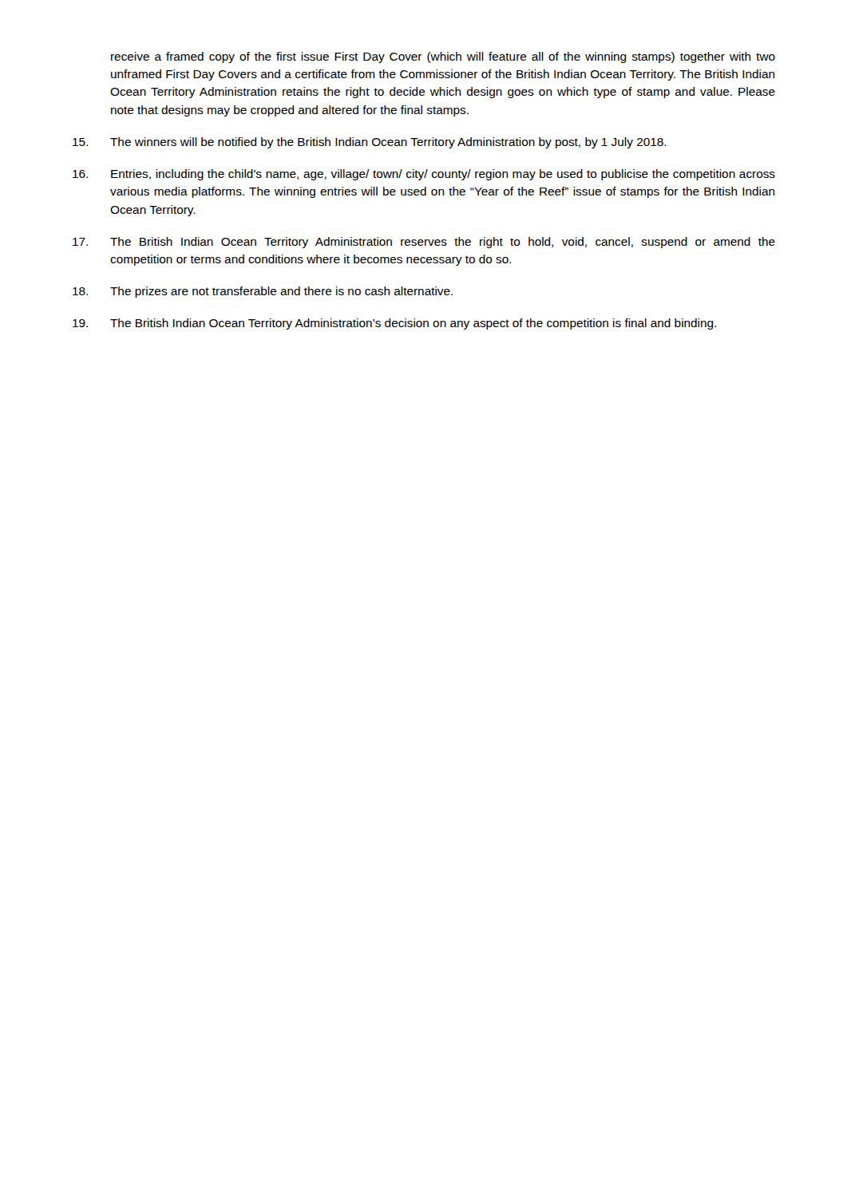receive a framed copy of the first issue First Day Cover (which will feature all of the winning stamps) together with two unframed First Day Covers and a certificate from the Commissioner of the British Indian Ocean Territory. The British Indian Ocean Territory Administration retains the right to decide which design goes on which type of stamp and value. Please note that designs may be cropped and altered for the final stamps.
The winners will be notified by the British Indian Ocean Territory Administration by post, by 1 July 2018.
Entries, including the child's name, age, village/ town/ city/ county/ region may be used to publicise the competition across various media platforms. The winning entries will be used on the “Year of the Reef” issue of stamps for the British Indian Ocean Territory.
The British Indian Ocean Territory Administration reserves the right to hold, void, cancel, suspend or amend the competition or terms and conditions where it becomes necessary to do so.
The prizes are not transferable and there is no cash alternative.
The British Indian Ocean Territory Administration’s decision on any aspect of the competition is final and binding.